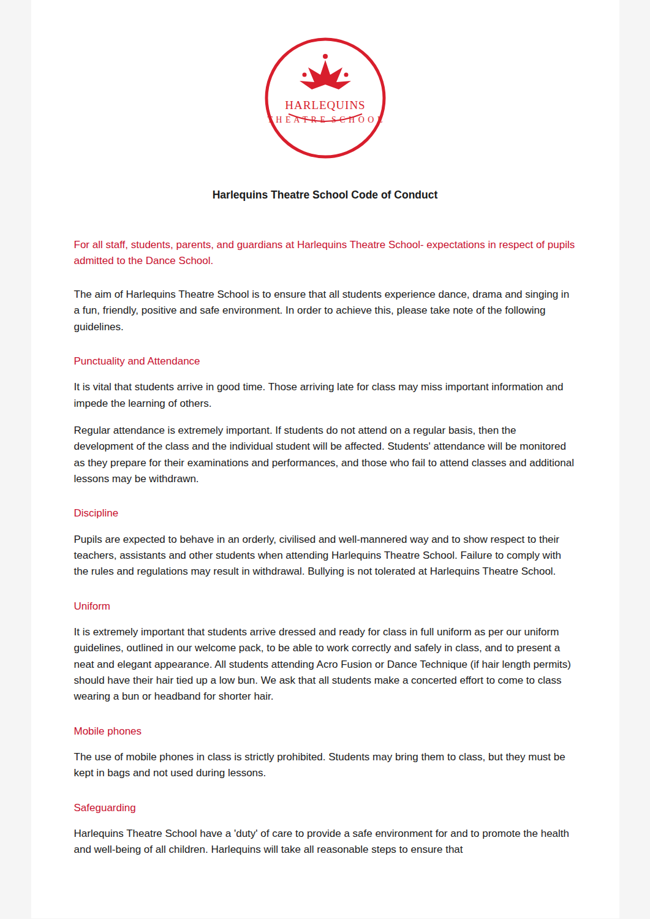HARLEQUINS T H E A T R E S C H O O L
Harlequins Theatre School Code of Conduct
For all staff, students, parents, and guardians at Harlequins Theatre School- expectations in respect of pupils admitted to the Dance School.
The aim of Harlequins Theatre School is to ensure that all students experience dance, drama and singing in a fun, friendly, positive and safe environment. In order to achieve this, please take note of the following guidelines.
Punctuality and Attendance
It is vital that students arrive in good time. Those arriving late for class may miss important information and impede the learning of others.
Regular attendance is extremely important. If students do not attend on a regular basis, then the development of the class and the individual student will be affected. Students' attendance will be monitored as they prepare for their examinations and performances, and those who fail to attend classes and additional lessons may be withdrawn.
Discipline
Pupils are expected to behave in an orderly, civilised and well-mannered way and to show respect to their teachers, assistants and other students when attending Harlequins Theatre School. Failure to comply with the rules and regulations may result in withdrawal. Bullying is not tolerated at Harlequins Theatre School.
Uniform
It is extremely important that students arrive dressed and ready for class in full uniform as per our uniform guidelines, outlined in our welcome pack, to be able to work correctly and safely in class, and to present a neat and elegant appearance. All students attending Acro Fusion or Dance Technique (if hair length permits) should have their hair tied up a low bun. We ask that all students make a concerted effort to come to class wearing a bun or headband for shorter hair.
Mobile phones
The use of mobile phones in class is strictly prohibited. Students may bring them to class, but they must be kept in bags and not used during lessons.
Safeguarding
Harlequins Theatre School have a 'duty' of care to provide a safe environment for and to promote the health and well-being of all children. Harlequins will take all reasonable steps to ensure that